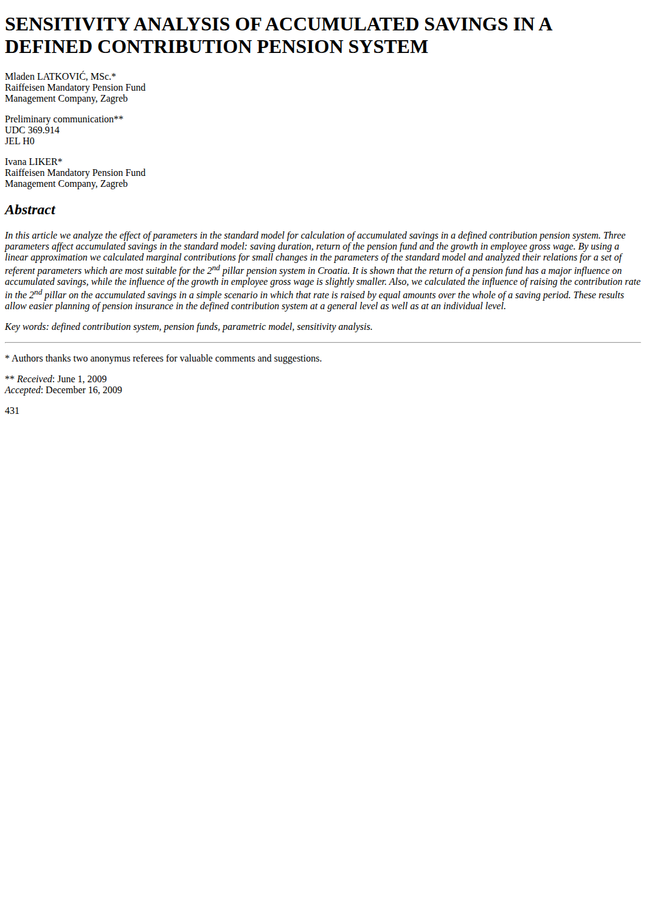SENSITIVITY ANALYSIS OF ACCUMULATED SAVINGS IN A DEFINED CONTRIBUTION PENSION SYSTEM
Mladen LATKOVIĆ, MSc.*
Raiffeisen Mandatory Pension Fund
Management Company, Zagreb
Preliminary communication**
UDC 369.914
JEL H0
Ivana LIKER*
Raiffeisen Mandatory Pension Fund
Management Company, Zagreb
Abstract
In this article we analyze the effect of parameters in the standard model for calculation of accumulated savings in a defined contribution pension system. Three parameters affect accumulated savings in the standard model: saving duration, return of the pension fund and the growth in employee gross wage. By using a linear approximation we calculated marginal contributions for small changes in the parameters of the standard model and analyzed their relations for a set of referent parameters which are most suitable for the 2nd pillar pension system in Croatia. It is shown that the return of a pension fund has a major influence on accumulated savings, while the influence of the growth in employee gross wage is slightly smaller. Also, we calculated the influence of raising the contribution rate in the 2nd pillar on the accumulated savings in a simple scenario in which that rate is raised by equal amounts over the whole of a saving period. These results allow easier planning of pension insurance in the defined contribution system at a general level as well as at an individual level.
Key words: defined contribution system, pension funds, parametric model, sensitivity analysis.
* Authors thanks two anonymus referees for valuable comments and suggestions.
** Received: June 1, 2009
Accepted: December 16, 2009
431